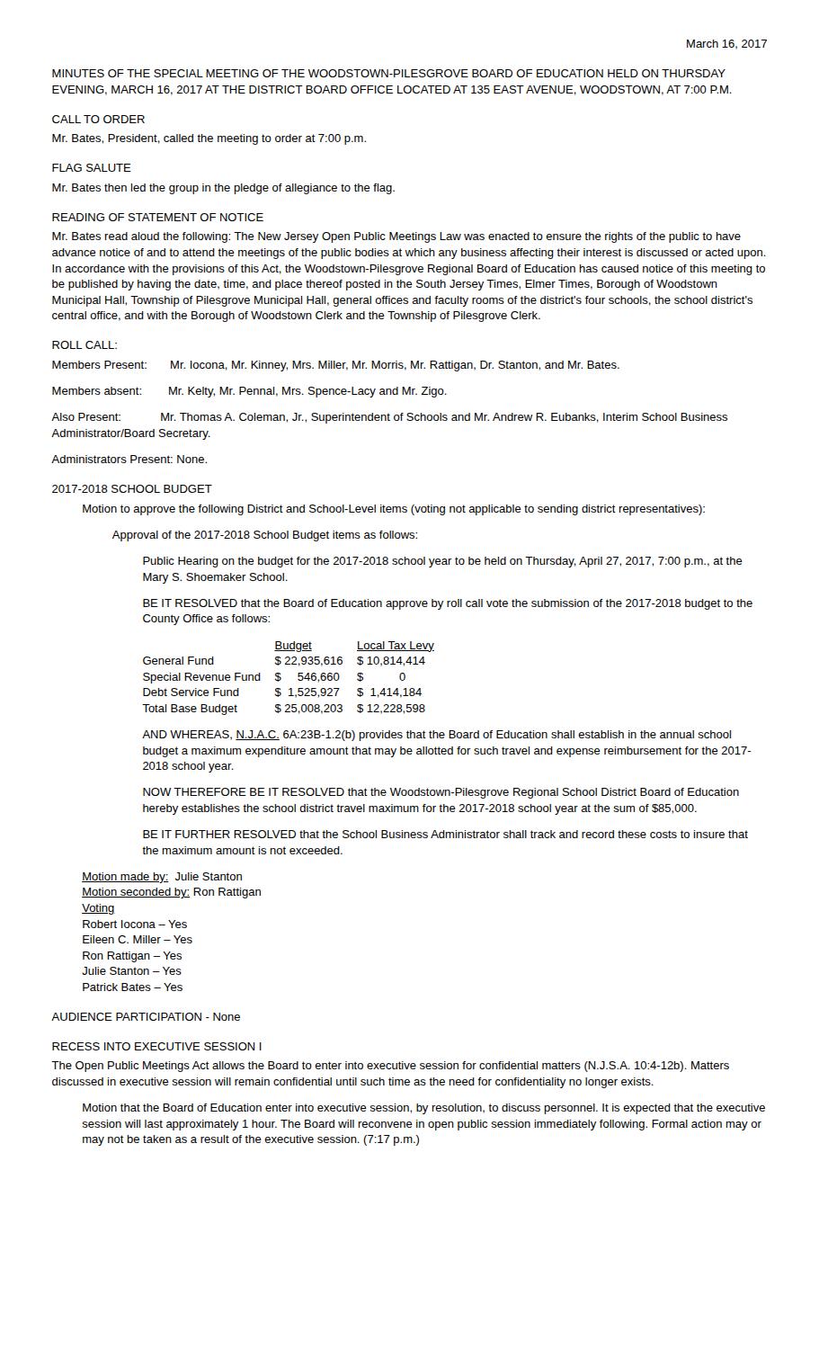March 16, 2017
MINUTES OF THE SPECIAL MEETING OF THE WOODSTOWN-PILESGROVE BOARD OF EDUCATION HELD ON THURSDAY EVENING, MARCH 16, 2017 AT THE DISTRICT BOARD OFFICE LOCATED AT 135 EAST AVENUE, WOODSTOWN, AT 7:00 P.M.
CALL TO ORDER
Mr. Bates, President, called the meeting to order at 7:00 p.m.
FLAG SALUTE
Mr. Bates then led the group in the pledge of allegiance to the flag.
READING OF STATEMENT OF NOTICE
Mr. Bates read aloud the following: The New Jersey Open Public Meetings Law was enacted to ensure the rights of the public to have advance notice of and to attend the meetings of the public bodies at which any business affecting their interest is discussed or acted upon. In accordance with the provisions of this Act, the Woodstown-Pilesgrove Regional Board of Education has caused notice of this meeting to be published by having the date, time, and place thereof posted in the South Jersey Times, Elmer Times, Borough of Woodstown Municipal Hall, Township of Pilesgrove Municipal Hall, general offices and faculty rooms of the district's four schools, the school district's central office, and with the Borough of Woodstown Clerk and the Township of Pilesgrove Clerk.
ROLL CALL:
Members Present: Mr. Iocona, Mr. Kinney, Mrs. Miller, Mr. Morris, Mr. Rattigan, Dr. Stanton, and Mr. Bates.
Members absent: Mr. Kelty, Mr. Pennal, Mrs. Spence-Lacy and Mr. Zigo.
Also Present: Mr. Thomas A. Coleman, Jr., Superintendent of Schools and Mr. Andrew R. Eubanks, Interim School Business Administrator/Board Secretary.
Administrators Present: None.
2017-2018 SCHOOL BUDGET
Motion to approve the following District and School-Level items (voting not applicable to sending district representatives):
Approval of the 2017-2018 School Budget items as follows:
Public Hearing on the budget for the 2017-2018 school year to be held on Thursday, April 27, 2017, 7:00 p.m., at the Mary S. Shoemaker School.
BE IT RESOLVED that the Board of Education approve by roll call vote the submission of the 2017-2018 budget to the County Office as follows:
| | Budget | Local Tax Levy |
| General Fund | $ 22,935,616 | $ 10,814,414 |
| Special Revenue Fund | $ 546,660 | $ 0 |
| Debt Service Fund | $ 1,525,927 | $ 1,414,184 |
| Total Base Budget | $ 25,008,203 | $ 12,228,598 |
AND WHEREAS, N.J.A.C. 6A:23B-1.2(b) provides that the Board of Education shall establish in the annual school budget a maximum expenditure amount that may be allotted for such travel and expense reimbursement for the 2017-2018 school year.
NOW THEREFORE BE IT RESOLVED that the Woodstown-Pilesgrove Regional School District Board of Education hereby establishes the school district travel maximum for the 2017-2018 school year at the sum of $85,000.
BE IT FURTHER RESOLVED that the School Business Administrator shall track and record these costs to insure that the maximum amount is not exceeded.
Motion made by: Julie Stanton
Motion seconded by: Ron Rattigan
Voting
Robert Iocona – Yes
Eileen C. Miller – Yes
Ron Rattigan – Yes
Julie Stanton – Yes
Patrick Bates – Yes
AUDIENCE PARTICIPATION - None
RECESS INTO EXECUTIVE SESSION I
The Open Public Meetings Act allows the Board to enter into executive session for confidential matters (N.J.S.A. 10:4-12b). Matters discussed in executive session will remain confidential until such time as the need for confidentiality no longer exists.
Motion that the Board of Education enter into executive session, by resolution, to discuss personnel. It is expected that the executive session will last approximately 1 hour. The Board will reconvene in open public session immediately following. Formal action may or may not be taken as a result of the executive session. (7:17 p.m.)